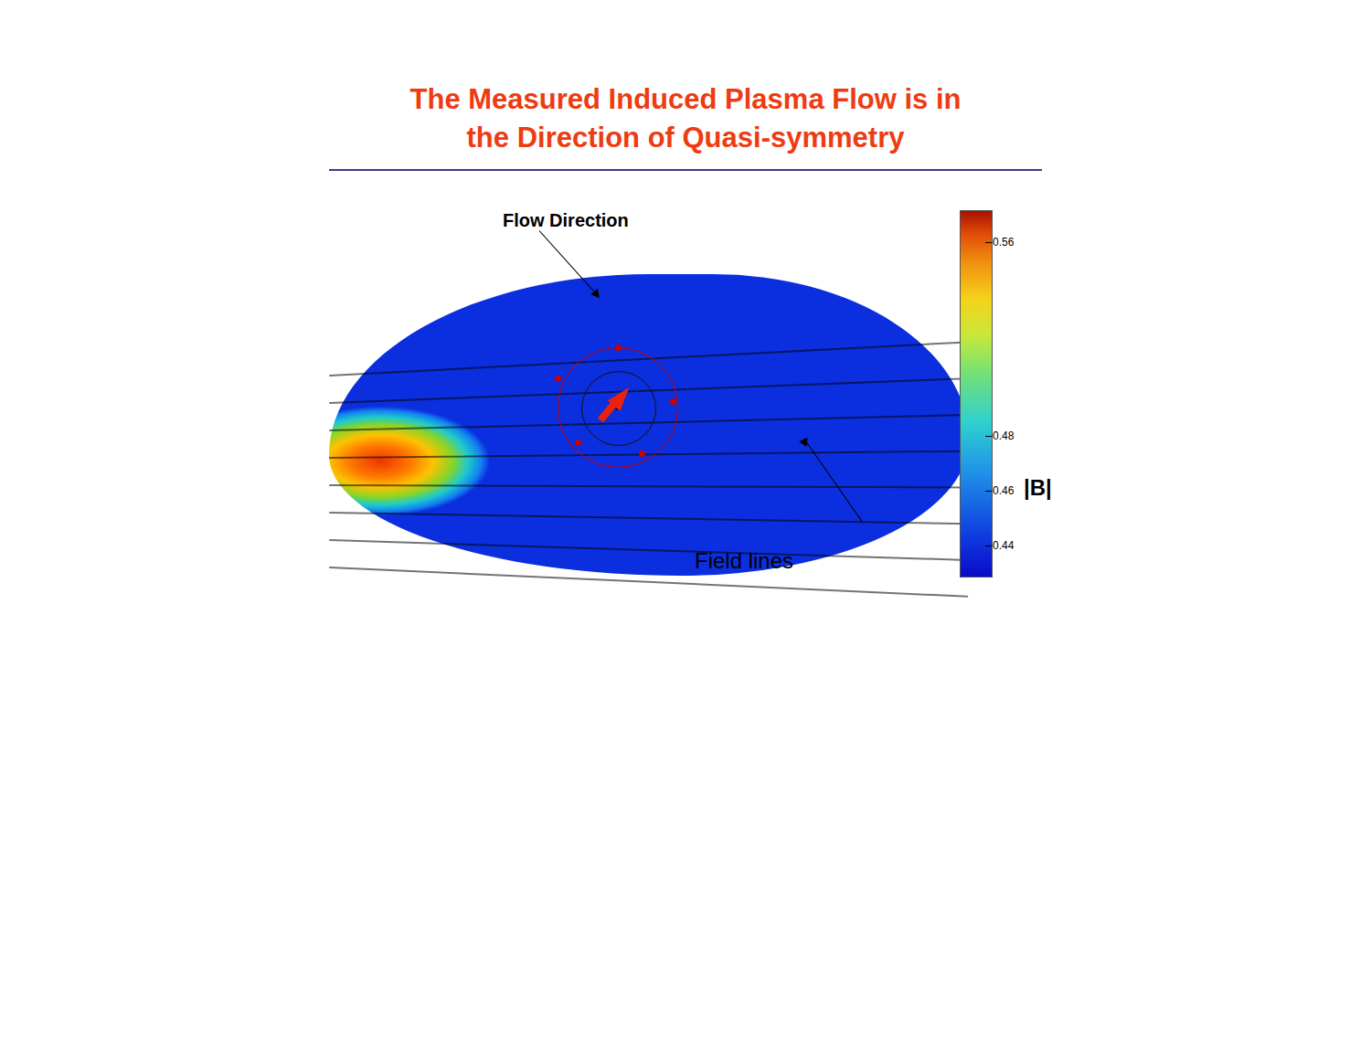The Measured Induced Plasma Flow is in
the Direction of Quasi-symmetry
Flow Direction
Field lines
0.56
0.48
0.46
0.44
|B|